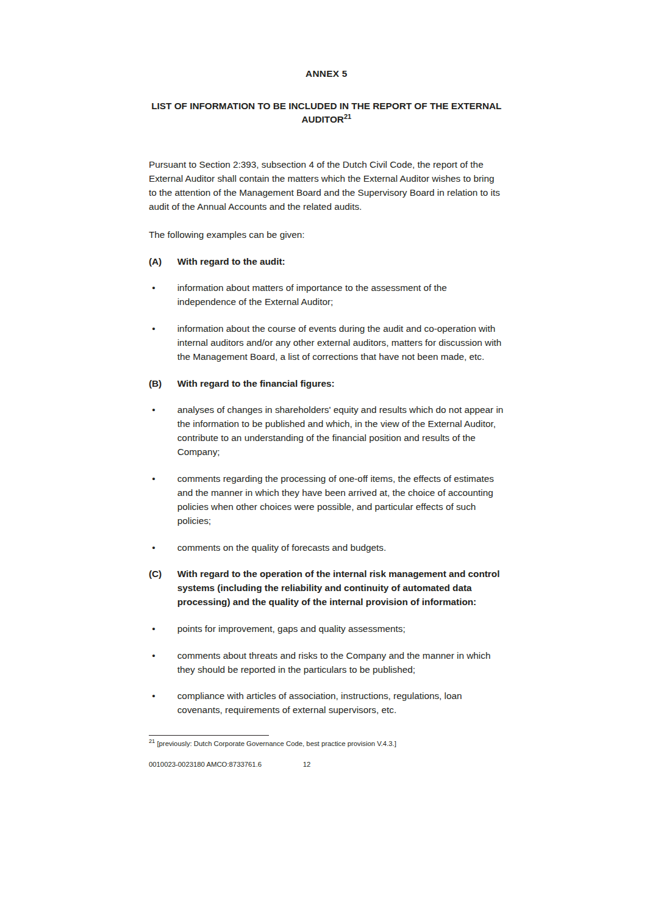ANNEX 5
LIST OF INFORMATION TO BE INCLUDED IN THE REPORT OF THE EXTERNAL AUDITOR21
Pursuant to Section 2:393, subsection 4 of the Dutch Civil Code, the report of the External Auditor shall contain the matters which the External Auditor wishes to bring to the attention of the Management Board and the Supervisory Board in relation to its audit of the Annual Accounts and the related audits.
The following examples can be given:
(A) With regard to the audit:
• information about matters of importance to the assessment of the independence of the External Auditor;
• information about the course of events during the audit and co-operation with internal auditors and/or any other external auditors, matters for discussion with the Management Board, a list of corrections that have not been made, etc.
(B) With regard to the financial figures:
• analyses of changes in shareholders' equity and results which do not appear in the information to be published and which, in the view of the External Auditor, contribute to an understanding of the financial position and results of the Company;
• comments regarding the processing of one-off items, the effects of estimates and the manner in which they have been arrived at, the choice of accounting policies when other choices were possible, and particular effects of such policies;
• comments on the quality of forecasts and budgets.
(C) With regard to the operation of the internal risk management and control systems (including the reliability and continuity of automated data processing) and the quality of the internal provision of information:
• points for improvement, gaps and quality assessments;
• comments about threats and risks to the Company and the manner in which they should be reported in the particulars to be published;
• compliance with articles of association, instructions, regulations, loan covenants, requirements of external supervisors, etc.
21 [previously: Dutch Corporate Governance Code, best practice provision V.4.3.]
0010023-0023180 AMCO:8733761.6 12